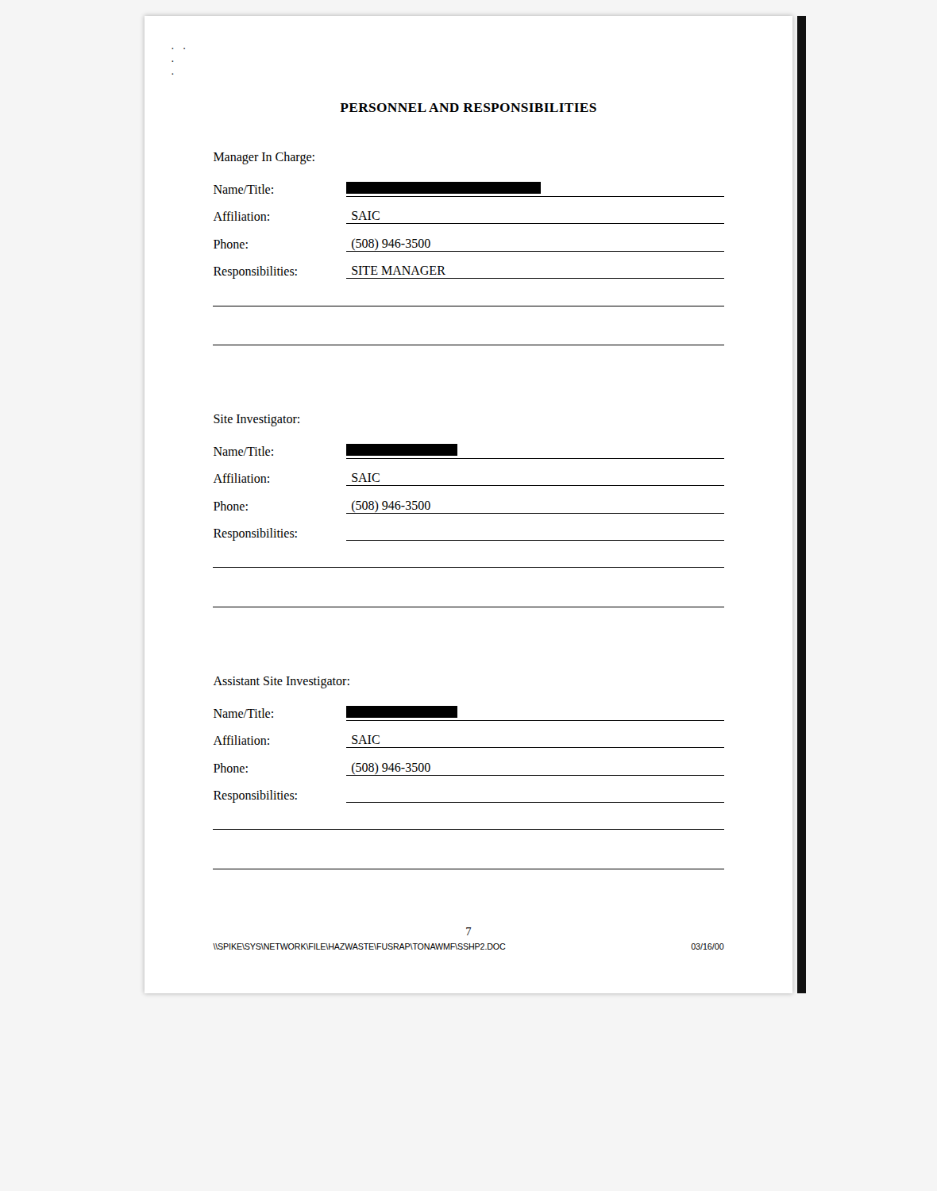. .
.
.
PERSONNEL AND RESPONSIBILITIES
Manager In Charge:
| Name/Title: | |
| Affiliation: | SAIC |
| Phone: | (508) 946-3500 |
| Responsibilities: | SITE MANAGER |
Site Investigator:
| Name/Title: | |
| Affiliation: | SAIC |
| Phone: | (508) 946-3500 |
| Responsibilities: | |
Assistant Site Investigator:
| Name/Title: | |
| Affiliation: | SAIC |
| Phone: | (508) 946-3500 |
| Responsibilities: | |
7
\\SPIKE\SYS\NETWORK\FILE\HAZWASTE\FUSRAP\TONAWMF\SSHP2.DOC 03/16/00